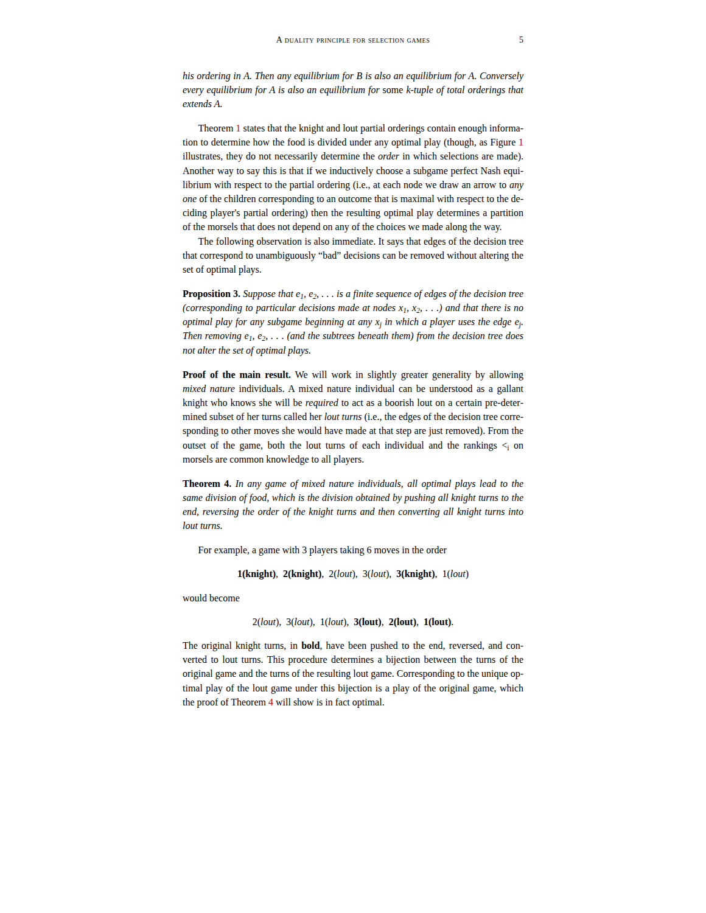A duality principle for selection games 5
his ordering in A. Then any equilibrium for B is also an equilibrium for A. Conversely every equilibrium for A is also an equilibrium for some k-tuple of total orderings that extends A.
Theorem 1 states that the knight and lout partial orderings contain enough information to determine how the food is divided under any optimal play (though, as Figure 1 illustrates, they do not necessarily determine the order in which selections are made). Another way to say this is that if we inductively choose a subgame perfect Nash equilibrium with respect to the partial ordering (i.e., at each node we draw an arrow to any one of the children corresponding to an outcome that is maximal with respect to the deciding player's partial ordering) then the resulting optimal play determines a partition of the morsels that does not depend on any of the choices we made along the way.
The following observation is also immediate. It says that edges of the decision tree that correspond to unambiguously “bad” decisions can be removed without altering the set of optimal plays.
Proposition 3. Suppose that e1, e2, . . . is a finite sequence of edges of the decision tree (corresponding to particular decisions made at nodes x1, x2, . . .) and that there is no optimal play for any subgame beginning at any xj in which a player uses the edge ej. Then removing e1, e2, . . . (and the subtrees beneath them) from the decision tree does not alter the set of optimal plays.
Proof of the main result. We will work in slightly greater generality by allowing mixed nature individuals. A mixed nature individual can be understood as a gallant knight who knows she will be required to act as a boorish lout on a certain pre-determined subset of her turns called her lout turns (i.e., the edges of the decision tree corresponding to other moves she would have made at that step are just removed). From the outset of the game, both the lout turns of each individual and the rankings <i on morsels are common knowledge to all players.
Theorem 4. In any game of mixed nature individuals, all optimal plays lead to the same division of food, which is the division obtained by pushing all knight turns to the end, reversing the order of the knight turns and then converting all knight turns into lout turns.
For example, a game with 3 players taking 6 moves in the order
1(knight), 2(knight), 2(lout), 3(lout), 3(knight), 1(lout)
would become
2(lout), 3(lout), 1(lout), 3(lout), 2(lout), 1(lout).
The original knight turns, in bold, have been pushed to the end, reversed, and converted to lout turns. This procedure determines a bijection between the turns of the original game and the turns of the resulting lout game. Corresponding to the unique optimal play of the lout game under this bijection is a play of the original game, which the proof of Theorem 4 will show is in fact optimal.